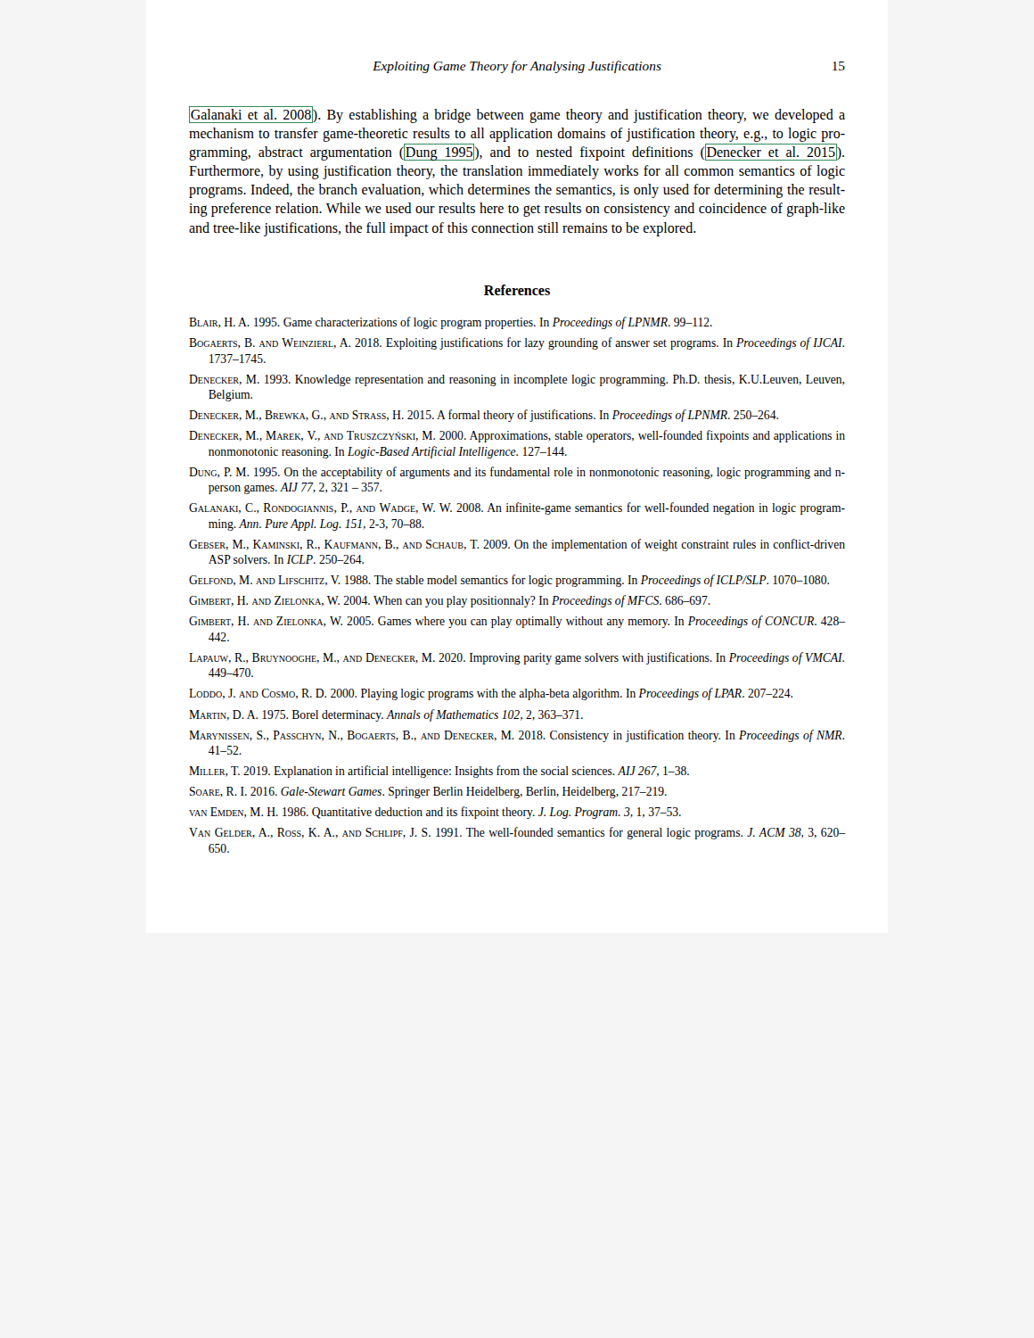Exploiting Game Theory for Analysing Justifications 15
Galanaki et al. 2008). By establishing a bridge between game theory and justification theory, we developed a mechanism to transfer game-theoretic results to all application domains of justification theory, e.g., to logic programming, abstract argumentation (Dung 1995), and to nested fixpoint definitions (Denecker et al. 2015). Furthermore, by using justification theory, the translation immediately works for all common semantics of logic programs. Indeed, the branch evaluation, which determines the semantics, is only used for determining the resulting preference relation. While we used our results here to get results on consistency and coincidence of graph-like and tree-like justifications, the full impact of this connection still remains to be explored.
References
Blair, H. A. 1995. Game characterizations of logic program properties. In Proceedings of LPNMR. 99–112.
Bogaerts, B. and Weinzierl, A. 2018. Exploiting justifications for lazy grounding of answer set programs. In Proceedings of IJCAI. 1737–1745.
Denecker, M. 1993. Knowledge representation and reasoning in incomplete logic programming. Ph.D. thesis, K.U.Leuven, Leuven, Belgium.
Denecker, M., Brewka, G., and Strass, H. 2015. A formal theory of justifications. In Proceedings of LPNMR. 250–264.
Denecker, M., Marek, V., and Truszczyński, M. 2000. Approximations, stable operators, well-founded fixpoints and applications in nonmonotonic reasoning. In Logic-Based Artificial Intelligence. 127–144.
Dung, P. M. 1995. On the acceptability of arguments and its fundamental role in nonmonotonic reasoning, logic programming and n-person games. AIJ 77, 2, 321 – 357.
Galanaki, C., Rondogiannis, P., and Wadge, W. W. 2008. An infinite-game semantics for well-founded negation in logic programming. Ann. Pure Appl. Log. 151, 2-3, 70–88.
Gebser, M., Kaminski, R., Kaufmann, B., and Schaub, T. 2009. On the implementation of weight constraint rules in conflict-driven ASP solvers. In ICLP. 250–264.
Gelfond, M. and Lifschitz, V. 1988. The stable model semantics for logic programming. In Proceedings of ICLP/SLP. 1070–1080.
Gimbert, H. and Zielonka, W. 2004. When can you play positionnaly? In Proceedings of MFCS. 686–697.
Gimbert, H. and Zielonka, W. 2005. Games where you can play optimally without any memory. In Proceedings of CONCUR. 428–442.
Lapauw, R., Bruynooghe, M., and Denecker, M. 2020. Improving parity game solvers with justifications. In Proceedings of VMCAI. 449–470.
Loddo, J. and Cosmo, R. D. 2000. Playing logic programs with the alpha-beta algorithm. In Proceedings of LPAR. 207–224.
Martin, D. A. 1975. Borel determinacy. Annals of Mathematics 102, 2, 363–371.
Marynissen, S., Passchyn, N., Bogaerts, B., and Denecker, M. 2018. Consistency in justification theory. In Proceedings of NMR. 41–52.
Miller, T. 2019. Explanation in artificial intelligence: Insights from the social sciences. AIJ 267, 1–38.
Soare, R. I. 2016. Gale-Stewart Games. Springer Berlin Heidelberg, Berlin, Heidelberg, 217–219.
van Emden, M. H. 1986. Quantitative deduction and its fixpoint theory. J. Log. Program. 3, 1, 37–53.
Van Gelder, A., Ross, K. A., and Schlipf, J. S. 1991. The well-founded semantics for general logic programs. J. ACM 38, 3, 620–650.